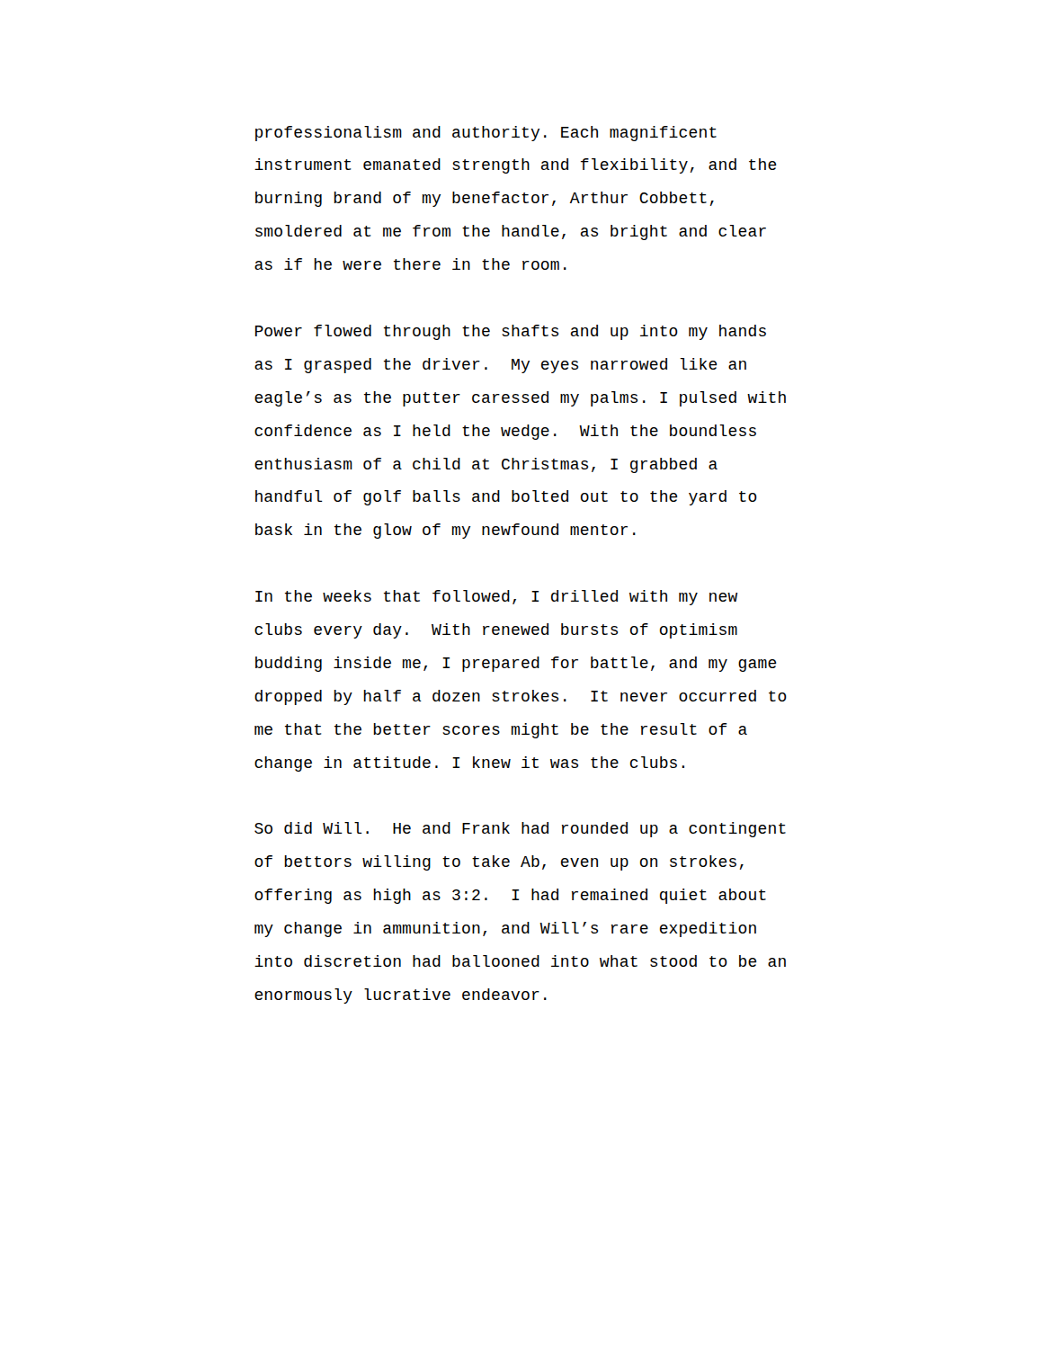professionalism and authority. Each magnificent instrument emanated strength and flexibility, and the burning brand of my benefactor, Arthur Cobbett, smoldered at me from the handle, as bright and clear as if he were there in the room.
Power flowed through the shafts and up into my hands as I grasped the driver. My eyes narrowed like an eagle’s as the putter caressed my palms. I pulsed with confidence as I held the wedge. With the boundless enthusiasm of a child at Christmas, I grabbed a handful of golf balls and bolted out to the yard to bask in the glow of my newfound mentor.
In the weeks that followed, I drilled with my new clubs every day. With renewed bursts of optimism budding inside me, I prepared for battle, and my game dropped by half a dozen strokes. It never occurred to me that the better scores might be the result of a change in attitude. I knew it was the clubs.
So did Will. He and Frank had rounded up a contingent of bettors willing to take Ab, even up on strokes, offering as high as 3:2. I had remained quiet about my change in ammunition, and Will’s rare expedition into discretion had ballooned into what stood to be an enormously lucrative endeavor.